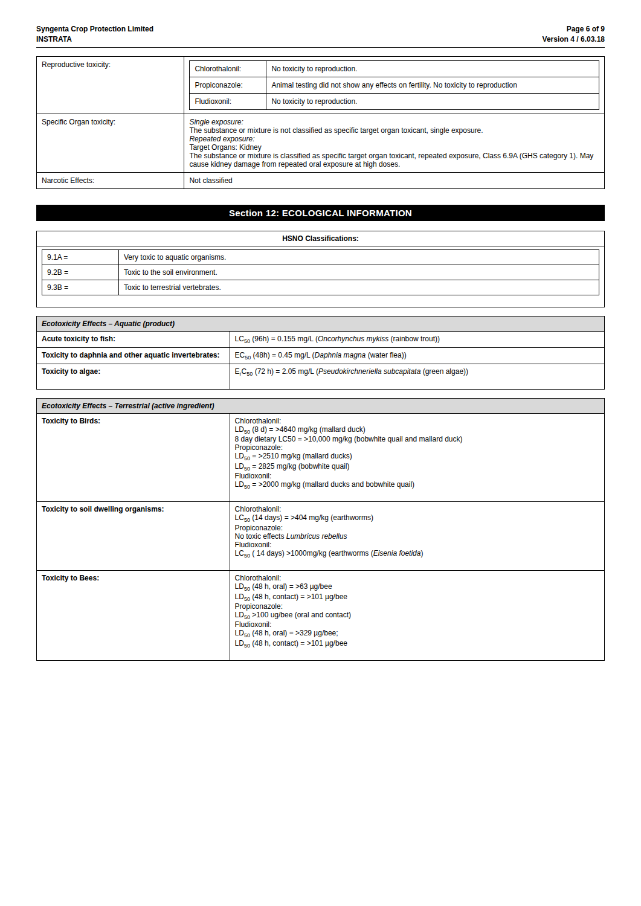Syngenta Crop Protection Limited
INSTRATA
Page 6 of 9
Version 4 / 6.03.18
| Reproductive toxicity: | / Chlorothalonil: / No toxicity to reproduction. / / Propiconazole: / Animal testing did not show any effects on fertility. No toxicity to reproduction / / Fludioxonil: / No toxicity to reproduction. / |
| Specific Organ toxicity: | Single exposure: The substance or mixture is not classified as specific target organ toxicant, single exposure. Repeated exposure: Target Organs: Kidney The substance or mixture is classified as specific target organ toxicant, repeated exposure, Class 6.9A (GHS category 1). May cause kidney damage from repeated oral exposure at high doses. |
| Narcotic Effects: | Not classified |
Section 12: ECOLOGICAL INFORMATION
| HSNO Classifications: |
| / 9.1A = / Very toxic to aquatic organisms. / / 9.2B = / Toxic to the soil environment. / / 9.3B = / Toxic to terrestrial vertebrates. / |
| Ecotoxicity Effects – Aquatic (product) |
| Acute toxicity to fish: | LC 50 (96h) = 0.155 mg/L ( Oncorhynchus mykiss (rainbow trout)) |
| Toxicity to daphnia and other aquatic invertebrates: | EC 50 (48h) = 0.45 mg/L ( Daphnia magna (water flea)) |
| Toxicity to algae: | E r C 50 (72 h) = 2.05 mg/L ( Pseudokirchneriella subcapitata (green algae)) |
| Ecotoxicity Effects – Terrestrial (active ingredient) |
| Toxicity to Birds: | Chlorothalonil: LD 50 (8 d) = >4640 mg/kg (mallard duck) 8 day dietary LC50 = >10,000 mg/kg (bobwhite quail and mallard duck) Propiconazole: LD 50 = >2510 mg/kg (mallard ducks) LD 50 = 2825 mg/kg (bobwhite quail) Fludioxonil: LD 50 = >2000 mg/kg (mallard ducks and bobwhite quail) |
| Toxicity to soil dwelling organisms: | Chlorothalonil: LC 50 (14 days) = >404 mg/kg (earthworms) Propiconazole: No toxic effects Lumbricus rebellus Fludioxonil: LC 50 ( 14 days) >1000mg/kg (earthworms ( Eisenia foetida ) |
| Toxicity to Bees: | Chlorothalonil: LD 50 (48 h, oral) = >63 µg/bee LD 50 (48 h, contact) = >101 µg/bee Propiconazole: LD 50 >100 ug/bee (oral and contact) Fludioxonil: LD 50 (48 h, oral) = >329 µg/bee; LD 50 (48 h, contact) = >101 µg/bee |